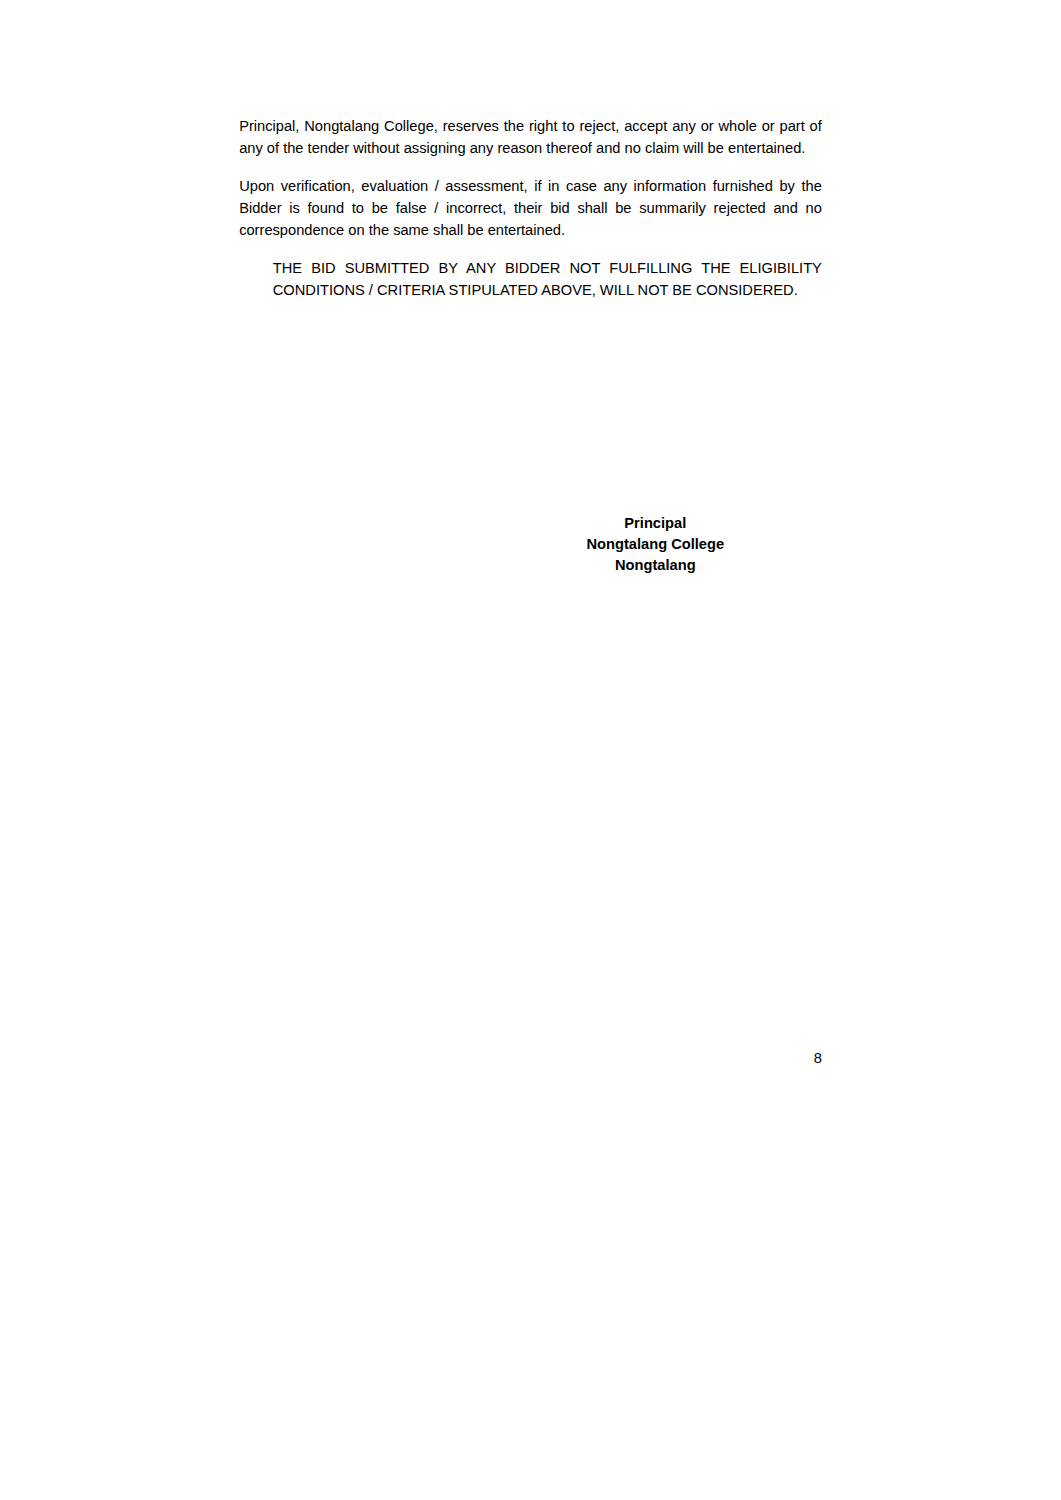Principal, Nongtalang College, reserves the right to reject, accept any or whole or part of any of the tender without assigning any reason thereof and no claim will be entertained.
Upon verification, evaluation / assessment, if in case any information furnished by the Bidder is found to be false / incorrect, their bid shall be summarily rejected and no correspondence on the same shall be entertained.
THE BID SUBMITTED BY ANY BIDDER NOT FULFILLING THE ELIGIBILITY CONDITIONS / CRITERIA STIPULATED ABOVE, WILL NOT BE CONSIDERED.
Principal
Nongtalang College
Nongtalang
8